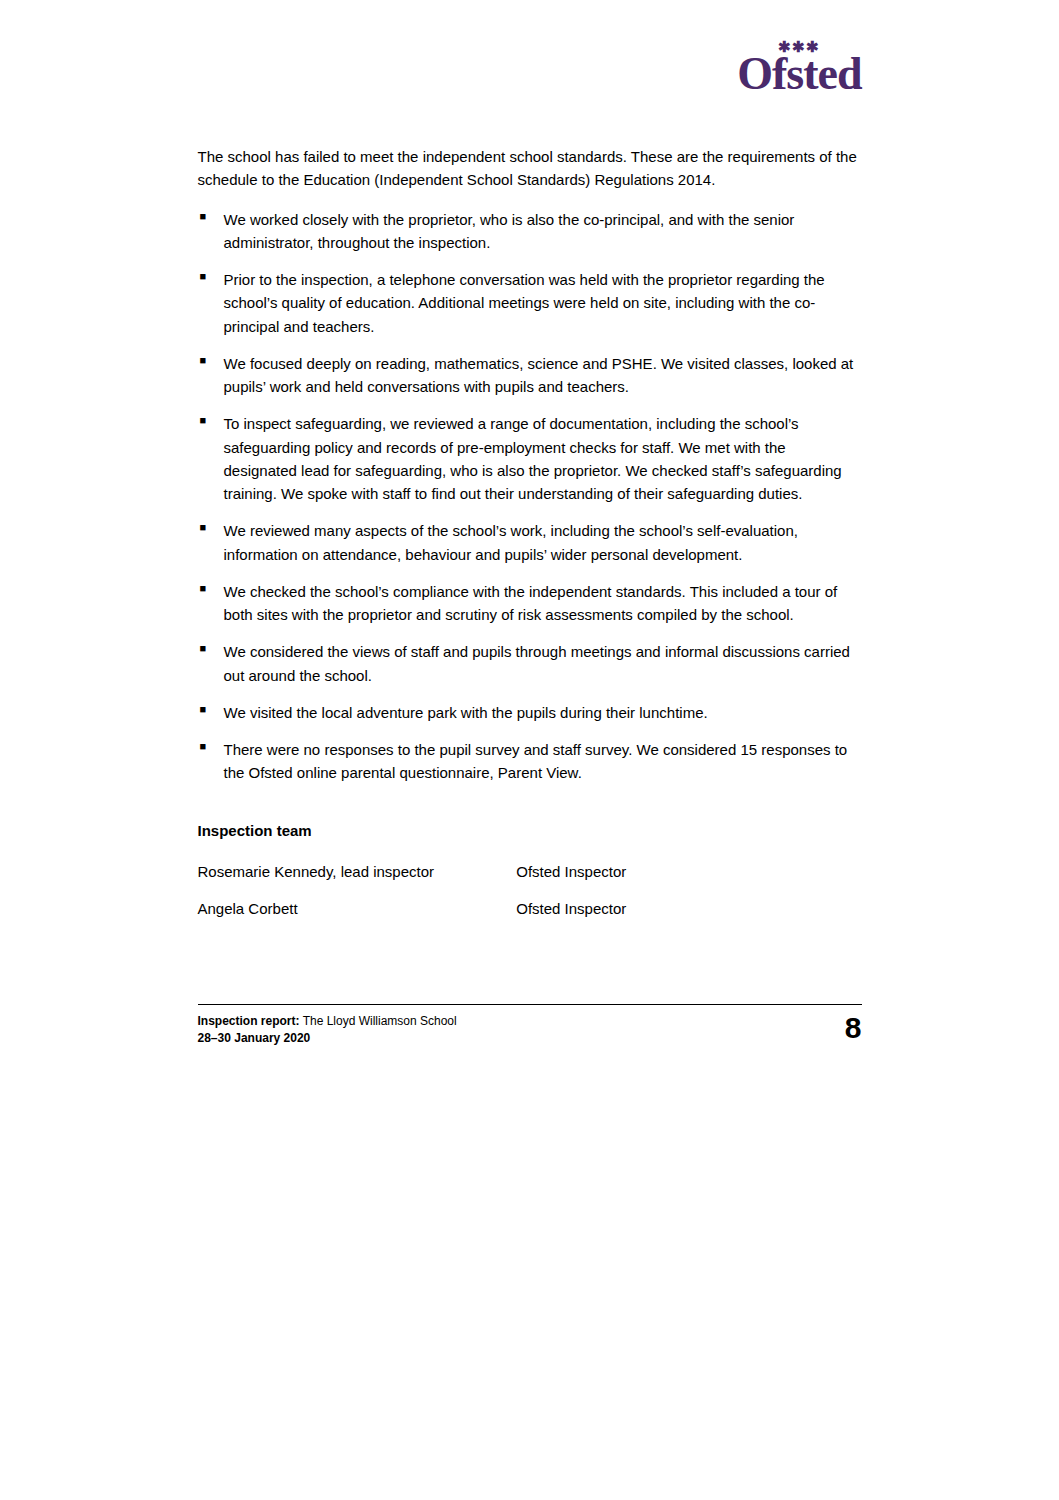✱✱✱Ofsted
The school has failed to meet the independent school standards. These are the requirements of the schedule to the Education (Independent School Standards) Regulations 2014.
We worked closely with the proprietor, who is also the co-principal, and with the senior administrator, throughout the inspection.
Prior to the inspection, a telephone conversation was held with the proprietor regarding the school’s quality of education. Additional meetings were held on site, including with the co-principal and teachers.
We focused deeply on reading, mathematics, science and PSHE. We visited classes, looked at pupils’ work and held conversations with pupils and teachers.
To inspect safeguarding, we reviewed a range of documentation, including the school’s safeguarding policy and records of pre-employment checks for staff. We met with the designated lead for safeguarding, who is also the proprietor. We checked staff’s safeguarding training. We spoke with staff to find out their understanding of their safeguarding duties.
We reviewed many aspects of the school’s work, including the school’s self-evaluation, information on attendance, behaviour and pupils’ wider personal development.
We checked the school’s compliance with the independent standards. This included a tour of both sites with the proprietor and scrutiny of risk assessments compiled by the school.
We considered the views of staff and pupils through meetings and informal discussions carried out around the school.
We visited the local adventure park with the pupils during their lunchtime.
There were no responses to the pupil survey and staff survey. We considered 15 responses to the Ofsted online parental questionnaire, Parent View.
Inspection team
| Rosemarie Kennedy, lead inspector | Ofsted Inspector |
| Angela Corbett | Ofsted Inspector |
Inspection report: The Lloyd Williamson School
28–30 January 2020
8